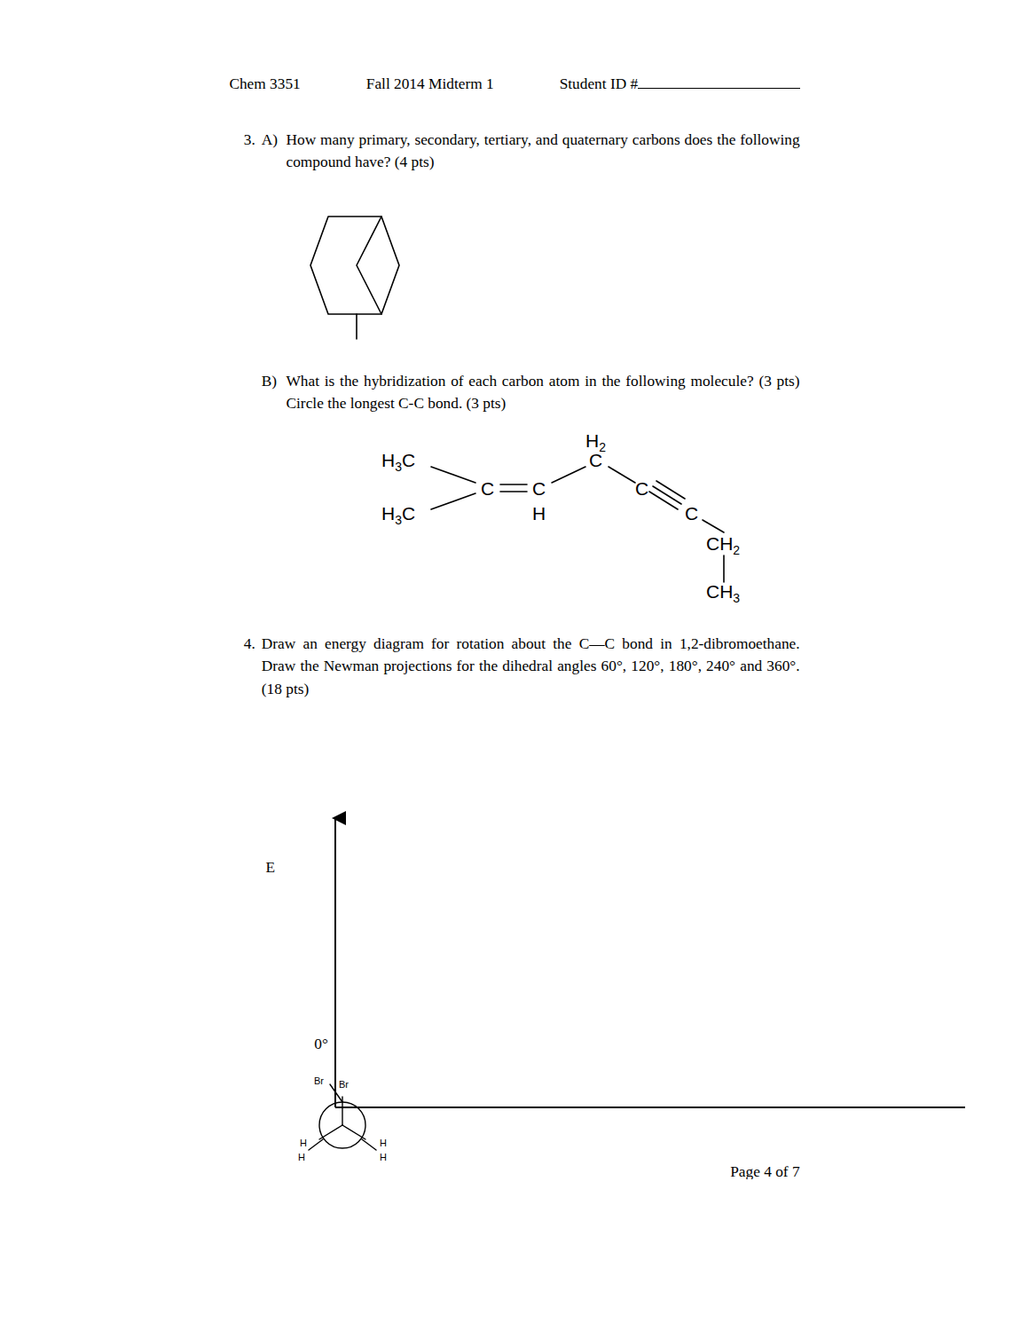Chem 3351 Fall 2014 Midterm 1 Student ID #
3.
A)
How many primary, secondary, tertiary, and quaternary carbons does the following compound have? (4 pts)
B)
What is the hybridization of each carbon atom in the following molecule? (3 pts) Circle the longest C-C bond. (3 pts)
H3C H3C C C H H2 C C C CH2 CH3
4.
Draw an energy diagram for rotation about the C—C bond in 1,2-dibromoethane. Draw the Newman projections for the dihedral angles 60°, 120°, 180°, 240° and 360°. (18 pts)
E 0°
Br H H Br H H
Page 4 of 7